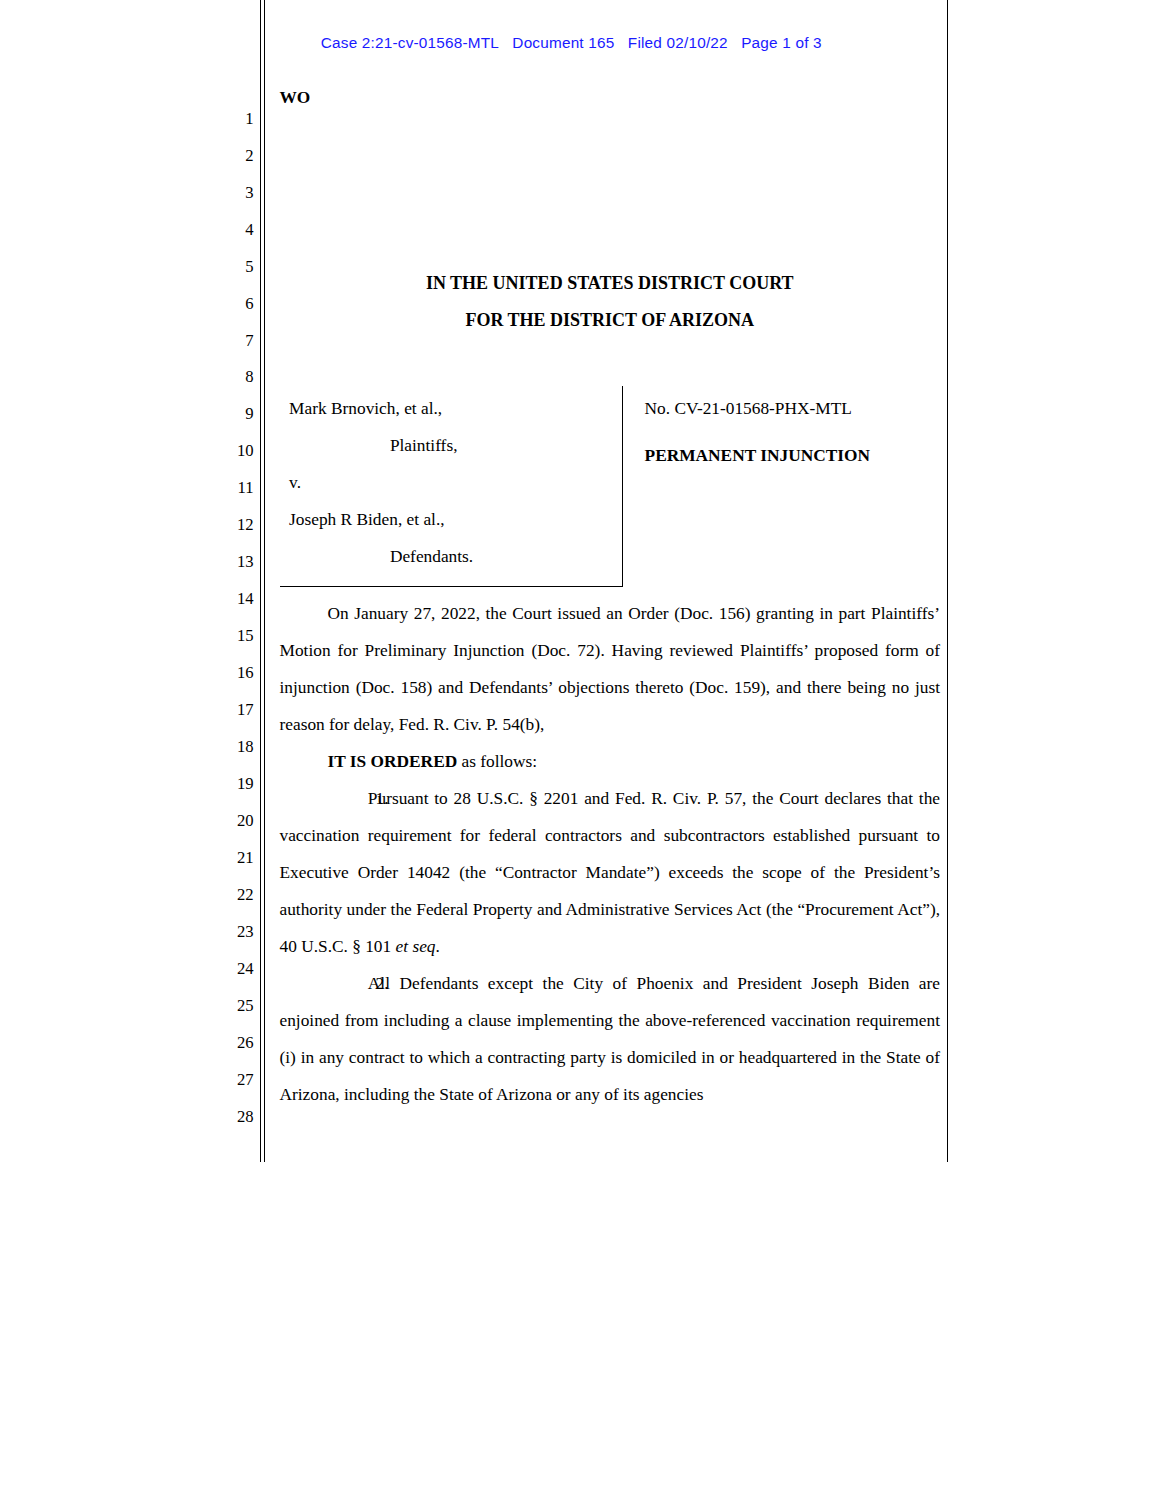Case 2:21-cv-01568-MTL Document 165 Filed 02/10/22 Page 1 of 3
1
2
3
4
5
6
7
8
9
10
11
12
13
14
15
16
17
18
19
20
21
22
23
24
25
26
27
28
WO
IN THE UNITED STATES DISTRICT COURT
FOR THE DISTRICT OF ARIZONA
| Mark Brnovich, et al., Plaintiffs, v. Joseph R Biden, et al., Defendants. | No. CV-21-01568-PHX-MTL PERMANENT INJUNCTION |
On January 27, 2022, the Court issued an Order (Doc. 156) granting in part Plaintiffs’ Motion for Preliminary Injunction (Doc. 72). Having reviewed Plaintiffs’ proposed form of injunction (Doc. 158) and Defendants’ objections thereto (Doc. 159), and there being no just reason for delay, Fed. R. Civ. P. 54(b),
IT IS ORDERED as follows:
1. Pursuant to 28 U.S.C. § 2201 and Fed. R. Civ. P. 57, the Court declares that the vaccination requirement for federal contractors and subcontractors established pursuant to Executive Order 14042 (the “Contractor Mandate”) exceeds the scope of the President’s authority under the Federal Property and Administrative Services Act (the “Procurement Act”), 40 U.S.C. § 101 et seq.
2. All Defendants except the City of Phoenix and President Joseph Biden are enjoined from including a clause implementing the above-referenced vaccination requirement (i) in any contract to which a contracting party is domiciled in or headquartered in the State of Arizona, including the State of Arizona or any of its agencies